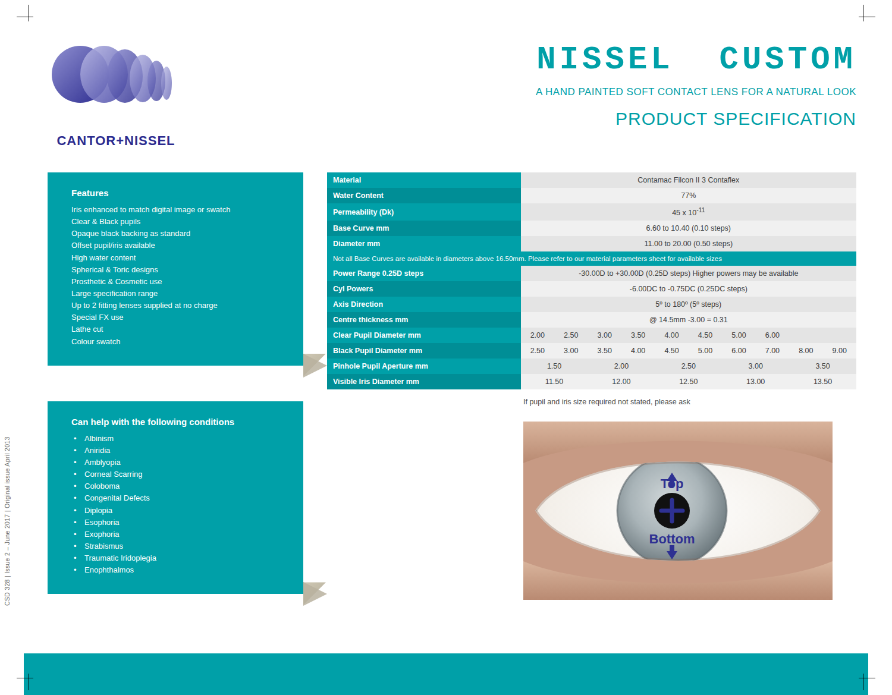CSD 328 | Issue 2 – June 2017 | Original issue April 2013
CANTOR+NISSEL
Nissel Custom
A hand painted soft contact lens for a natural look
Product Specification
Features
Iris enhanced to match digital image or swatch
Clear & Black pupils
Opaque black backing as standard
Offset pupil/iris available
High water content
Spherical & Toric designs
Prosthetic & Cosmetic use
Large specification range
Up to 2 fitting lenses supplied at no charge
Special FX use
Lathe cut
Colour swatch
Can help with the following conditions
Albinism
Aniridia
Amblyopia
Corneal Scarring
Coloboma
Congenital Defects
Diplopia
Esophoria
Exophoria
Strabismus
Traumatic Iridoplegia
Enophthalmos
| Material | Contamac Filcon II 3 Contaflex |
| Water Content | 77% |
| Permeability (Dk) | 45 x 10 -11 |
| Base Curve mm | 6.60 to 10.40 (0.10 steps) |
| Diameter mm | 11.00 to 20.00 (0.50 steps) |
| Not all Base Curves are available in diameters above 16.50mm. Please refer to our material parameters sheet for available sizes |
| Power Range 0.25D steps | -30.00D to +30.00D (0.25D steps) Higher powers may be available |
| Cyl Powers | -6.00DC to -0.75DC (0.25DC steps) |
| Axis Direction | 5º to 180º (5º steps) |
| Centre thickness mm | @ 14.5mm -3.00 = 0.31 |
| Clear Pupil Diameter mm | 2.00 | 2.50 | 3.00 | 3.50 | 4.00 | 4.50 | 5.00 | 6.00 | | |
| Black Pupil Diameter mm | 2.50 | 3.00 | 3.50 | 4.00 | 4.50 | 5.00 | 6.00 | 7.00 | 8.00 | 9.00 |
| Pinhole Pupil Aperture mm | 1.50 | 2.00 | 2.50 | 3.00 | 3.50 |
| Visible Iris Diameter mm | 11.50 | 12.00 | 12.50 | 13.00 | 13.50 |
If pupil and iris size required not stated, please ask
Top Bottom